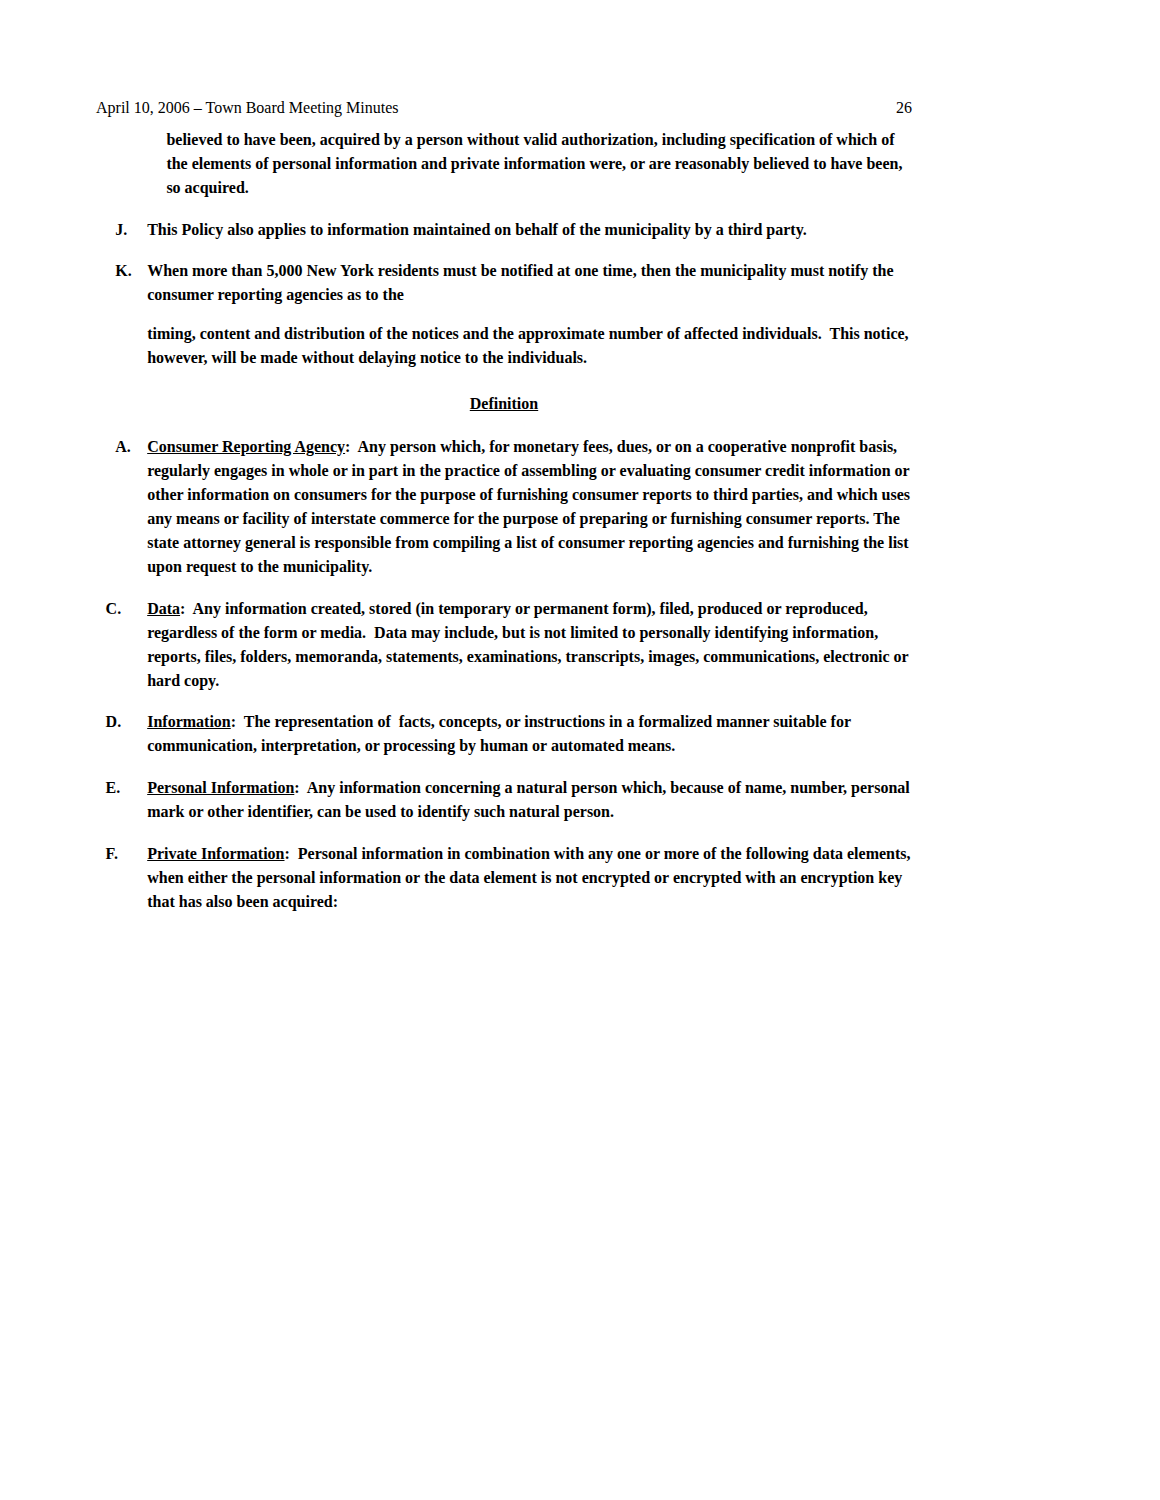April 10, 2006 – Town Board Meeting Minutes 26
believed to have been, acquired by a person without valid authorization, including specification of which of the elements of personal information and private information were, or are reasonably believed to have been, so acquired.
J.
This Policy also applies to information maintained on behalf of the municipality by a third party.
K.
When more than 5,000 New York residents must be notified at one time, then the municipality must notify the consumer reporting agencies as to the
timing, content and distribution of the notices and the approximate number of affected individuals. This notice, however, will be made without delaying notice to the individuals.
Definition
A.
Consumer Reporting Agency: Any person which, for monetary fees, dues, or on a cooperative nonprofit basis, regularly engages in whole or in part in the practice of assembling or evaluating consumer credit information or other information on consumers for the purpose of furnishing consumer reports to third parties, and which uses any means or facility of interstate commerce for the purpose of preparing or furnishing consumer reports. The state attorney general is responsible from compiling a list of consumer reporting agencies and furnishing the list upon request to the municipality.
C.
Data: Any information created, stored (in temporary or permanent form), filed, produced or reproduced, regardless of the form or media. Data may include, but is not limited to personally identifying information, reports, files, folders, memoranda, statements, examinations, transcripts, images, communications, electronic or hard copy.
D.
Information: The representation of facts, concepts, or instructions in a formalized manner suitable for communication, interpretation, or processing by human or automated means.
E.
Personal Information: Any information concerning a natural person which, because of name, number, personal mark or other identifier, can be used to identify such natural person.
F.
Private Information: Personal information in combination with any one or more of the following data elements, when either the personal information or the data element is not encrypted or encrypted with an encryption key that has also been acquired: